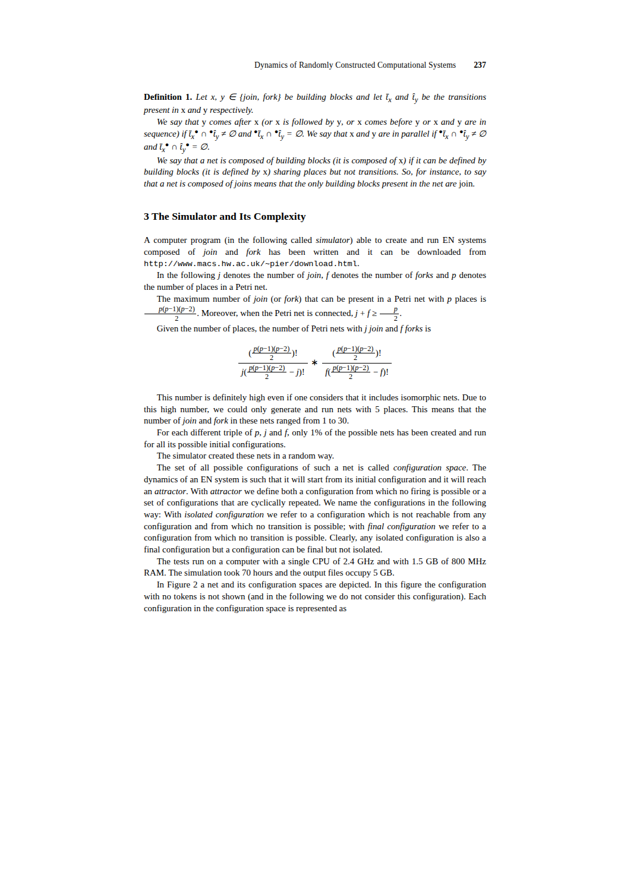Dynamics of Randomly Constructed Computational Systems237
Definition 1. Let x, y ∈ {join, fork} be building blocks and let t̄x and t̂y be the transitions present in x and y respectively.
We say that y comes after x (or x is followed by y, or x comes before y or x and y are in sequence) if t̄x● ∩ ●t̂y ≠ ∅ and ●t̄x ∩ ●t̂y = ∅. We say that x and y are in parallel if ●t̄x ∩ ●t̂y ≠ ∅ and t̄x● ∩ t̂y● = ∅.
We say that a net is composed of building blocks (it is composed of x) if it can be defined by building blocks (it is defined by x) sharing places but not transitions. So, for instance, to say that a net is composed of joins means that the only building blocks present in the net are join.
3 The Simulator and Its Complexity
A computer program (in the following called simulator) able to create and run EN systems composed of join and fork has been written and it can be downloaded from http://www.macs.hw.ac.uk/~pier/download.html.
In the following j denotes the number of join, f denotes the number of forks and p denotes the number of places in a Petri net.
The maximum number of join (or fork) that can be present in a Petri net with p places is p(p−1)(p−2) 2. Moreover, when the Petri net is connected, j + f ≥ p 2.
Given the number of places, the number of Petri nets with j join and f forks is
(p(p−1)(p−2) 2)! j(p(p−1)(p−2) 2 − j)! ∗ (p(p−1)(p−2) 2)! f(p(p−1)(p−2) 2 − f)!
This number is definitely high even if one considers that it includes isomorphic nets. Due to this high number, we could only generate and run nets with 5 places. This means that the number of join and fork in these nets ranged from 1 to 30.
For each different triple of p, j and f, only 1% of the possible nets has been created and run for all its possible initial configurations.
The simulator created these nets in a random way.
The set of all possible configurations of such a net is called configuration space. The dynamics of an EN system is such that it will start from its initial configuration and it will reach an attractor. With attractor we define both a configuration from which no firing is possible or a set of configurations that are cyclically repeated. We name the configurations in the following way: With isolated configuration we refer to a configuration which is not reachable from any configuration and from which no transition is possible; with final configuration we refer to a configuration from which no transition is possible. Clearly, any isolated configuration is also a final configuration but a configuration can be final but not isolated.
The tests run on a computer with a single CPU of 2.4 GHz and with 1.5 GB of 800 MHz RAM. The simulation took 70 hours and the output files occupy 5 GB.
In Figure 2 a net and its configuration spaces are depicted. In this figure the configuration with no tokens is not shown (and in the following we do not consider this configuration). Each configuration in the configuration space is represented as